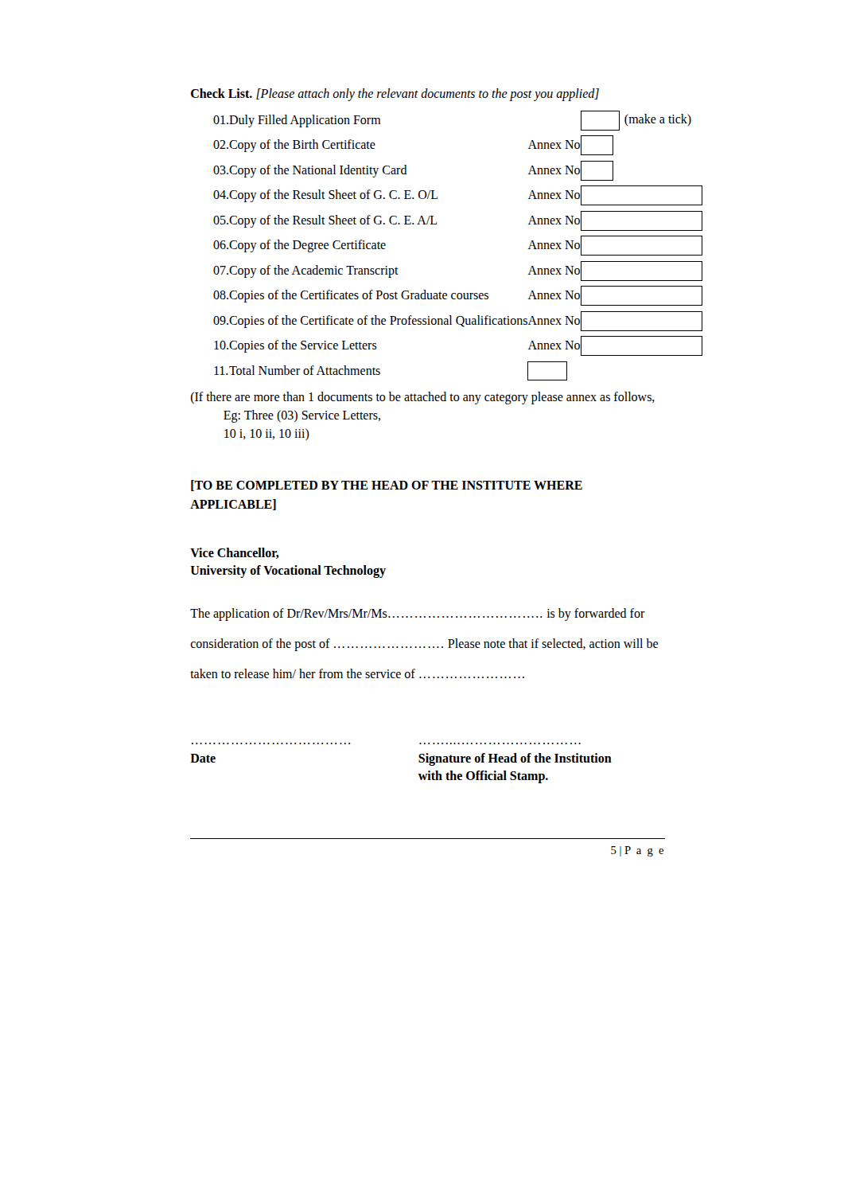Check List. [Please attach only the relevant documents to the post you applied]
| 01. | Duly Filled Application Form | | (make a tick) |
| 02. | Copy of the Birth Certificate | Annex No | |
| 03. | Copy of the National Identity Card | Annex No | |
| 04. | Copy of the Result Sheet of G. C. E. O/L | Annex No | |
| 05. | Copy of the Result Sheet of G. C. E. A/L | Annex No | |
| 06. | Copy of the Degree Certificate | Annex No | |
| 07. | Copy of the Academic Transcript | Annex No | |
| 08. | Copies of the Certificates of Post Graduate courses | Annex No | |
| 09. | Copies of the Certificate of the Professional Qualifications | Annex No | |
| 10. | Copies of the Service Letters | Annex No | |
| 11. | Total Number of Attachments | | |
(If there are more than 1 documents to be attached to any category please annex as follows, Eg: Three (03) Service Letters, 10 i, 10 ii, 10 iii)
[TO BE COMPLETED BY THE HEAD OF THE INSTITUTE WHERE APPLICABLE]
Vice Chancellor,
University of Vocational Technology
The application of Dr/Rev/Mrs/Mr/Ms…………………………….. is by forwarded for consideration of the post of ……………………. Please note that if selected, action will be taken to release him/ her from the service of ……………………
| ……………………………… Date | ……....……………………… Signature of Head of the Institution with the Official Stamp. |
5 | P a g e